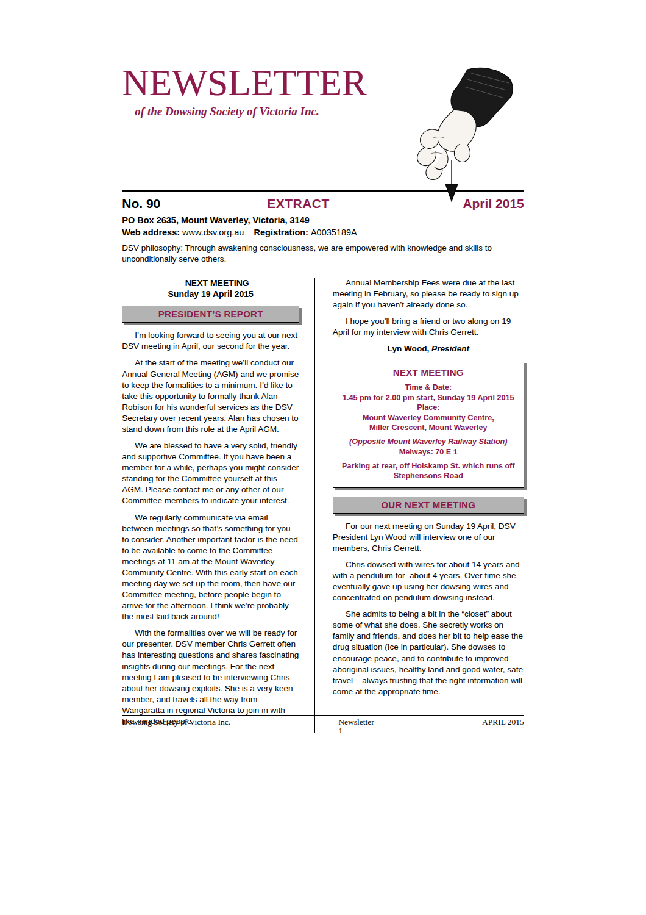Hand holding a pendulum
NEWSLETTER
of the Dowsing Society of Victoria Inc.
No. 90 EXTRACT April 2015
PO Box 2635, Mount Waverley, Victoria, 3149
Web address: www.dsv.org.au Registration: A0035189A
DSV philosophy: Through awakening consciousness, we are empowered with knowledge and skills to unconditionally serve others.
NEXT MEETING
Sunday 19 April 2015
PRESIDENT’S REPORT
I’m looking forward to seeing you at our next DSV meeting in April, our second for the year.
At the start of the meeting we’ll conduct our Annual General Meeting (AGM) and we promise to keep the formalities to a minimum. I’d like to take this opportunity to formally thank Alan Robison for his wonderful services as the DSV Secretary over recent years. Alan has chosen to stand down from this role at the April AGM.
We are blessed to have a very solid, friendly and supportive Committee. If you have been a member for a while, perhaps you might consider standing for the Committee yourself at this AGM. Please contact me or any other of our Committee members to indicate your interest.
We regularly communicate via email between meetings so that’s something for you to consider. Another important factor is the need to be available to come to the Committee meetings at 11 am at the Mount Waverley Community Centre. With this early start on each meeting day we set up the room, then have our Committee meeting, before people begin to arrive for the afternoon. I think we’re probably the most laid back around!
With the formalities over we will be ready for our presenter. DSV member Chris Gerrett often has interesting questions and shares fascinating insights during our meetings. For the next meeting I am pleased to be interviewing Chris about her dowsing exploits. She is a very keen member, and travels all the way from Wangaratta in regional Victoria to join in with like-minded people.
Annual Membership Fees were due at the last meeting in February, so please be ready to sign up again if you haven’t already done so.
I hope you’ll bring a friend or two along on 19 April for my interview with Chris Gerrett.
Lyn Wood, President
NEXT MEETING
Time & Date:
1.45 pm for 2.00 pm start, Sunday 19 April 2015
Place:
Mount Waverley Community Centre,
Miller Crescent, Mount Waverley
(Opposite Mount Waverley Railway Station)
Melways: 70 E 1
Parking at rear, off Holskamp St. which runs off Stephensons Road
OUR NEXT MEETING
For our next meeting on Sunday 19 April, DSV President Lyn Wood will interview one of our members, Chris Gerrett.
Chris dowsed with wires for about 14 years and with a pendulum for about 4 years. Over time she eventually gave up using her dowsing wires and concentrated on pendulum dowsing instead.
She admits to being a bit in the “closet” about some of what she does. She secretly works on family and friends, and does her bit to help ease the drug situation (Ice in particular). She dowses to encourage peace, and to contribute to improved aboriginal issues, healthy land and good water, safe travel – always trusting that the right information will come at the appropriate time.
Dowsing Society of Victoria Inc.
Newsletter
APRIL 2015
- 1 -